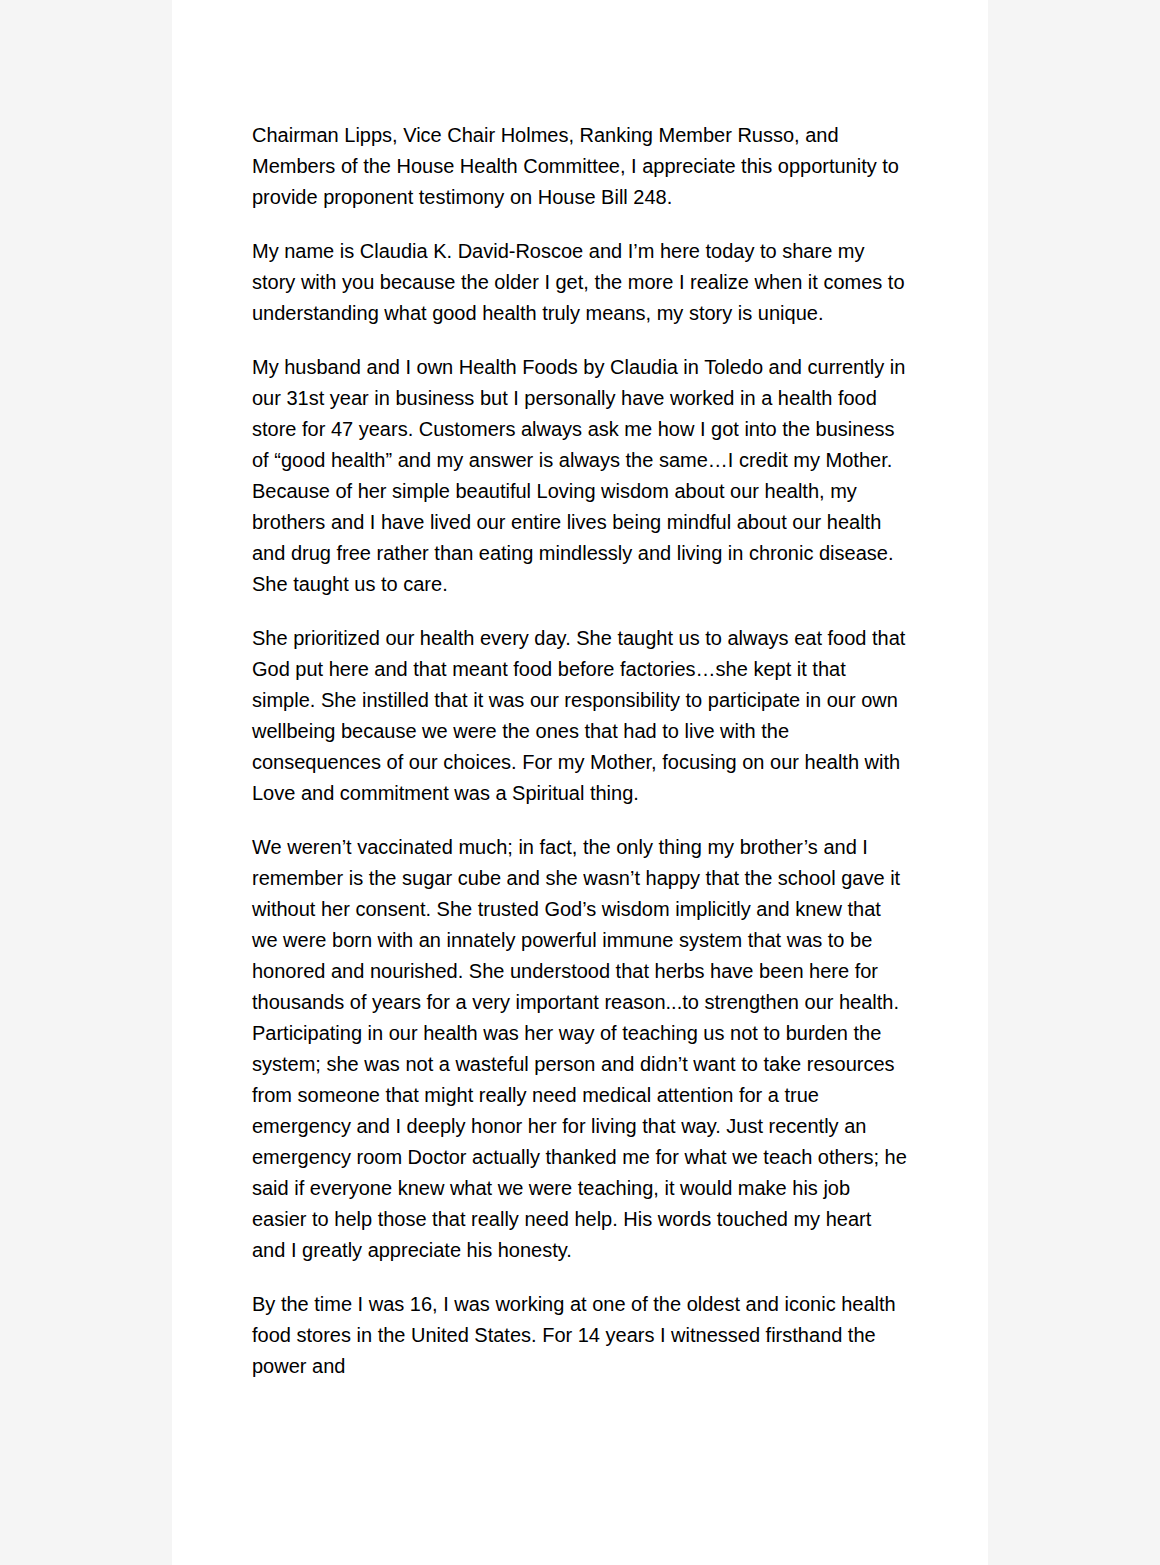Chairman Lipps, Vice Chair Holmes, Ranking Member Russo, and Members of the House Health Committee, I appreciate this opportunity to provide proponent testimony on House Bill 248.
My name is Claudia K. David-Roscoe and I’m here today to share my story with you because the older I get, the more I realize when it comes to understanding what good health truly means, my story is unique.
My husband and I own Health Foods by Claudia in Toledo and currently in our 31st year in business but I personally have worked in a health food store for 47 years. Customers always ask me how I got into the business of “good health” and my answer is always the same…I credit my Mother. Because of her simple beautiful Loving wisdom about our health, my brothers and I have lived our entire lives being mindful about our health and drug free rather than eating mindlessly and living in chronic disease. She taught us to care.
She prioritized our health every day. She taught us to always eat food that God put here and that meant food before factories…she kept it that simple. She instilled that it was our responsibility to participate in our own wellbeing because we were the ones that had to live with the consequences of our choices. For my Mother, focusing on our health with Love and commitment was a Spiritual thing.
We weren’t vaccinated much; in fact, the only thing my brother’s and I remember is the sugar cube and she wasn’t happy that the school gave it without her consent. She trusted God’s wisdom implicitly and knew that we were born with an innately powerful immune system that was to be honored and nourished. She understood that herbs have been here for thousands of years for a very important reason...to strengthen our health. Participating in our health was her way of teaching us not to burden the system; she was not a wasteful person and didn’t want to take resources from someone that might really need medical attention for a true emergency and I deeply honor her for living that way. Just recently an emergency room Doctor actually thanked me for what we teach others; he said if everyone knew what we were teaching, it would make his job easier to help those that really need help. His words touched my heart and I greatly appreciate his honesty.
By the time I was 16, I was working at one of the oldest and iconic health food stores in the United States. For 14 years I witnessed firsthand the power and